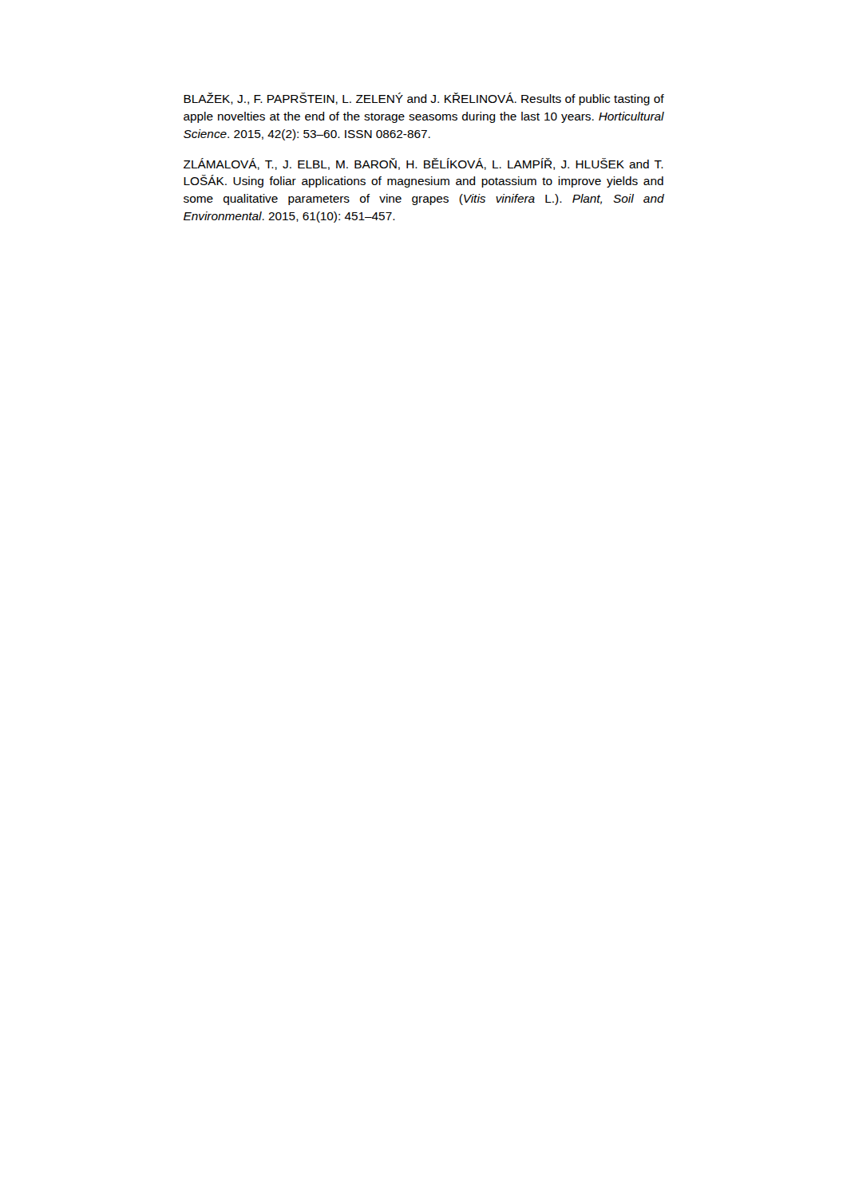BLAŽEK, J., F. PAPRŠTEIN, L. ZELENÝ and J. KŘELINOVÁ. Results of public tasting of apple novelties at the end of the storage seasoms during the last 10 years. Horticultural Science. 2015, 42(2): 53–60. ISSN 0862-867.
ZLÁMALOVÁ, T., J. ELBL, M. BAROŇ, H. BĚLÍKOVÁ, L. LAMPÍŘ, J. HLUŠEK and T. LOŠÁK. Using foliar applications of magnesium and potassium to improve yields and some qualitative parameters of vine grapes (Vitis vinifera L.). Plant, Soil and Environmental. 2015, 61(10): 451–457.